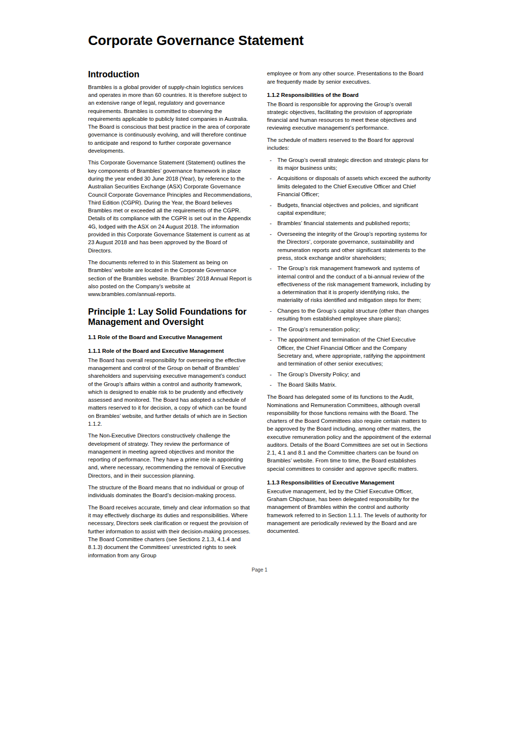Corporate Governance Statement
Introduction
Brambles is a global provider of supply-chain logistics services and operates in more than 60 countries. It is therefore subject to an extensive range of legal, regulatory and governance requirements. Brambles is committed to observing the requirements applicable to publicly listed companies in Australia. The Board is conscious that best practice in the area of corporate governance is continuously evolving, and will therefore continue to anticipate and respond to further corporate governance developments.
This Corporate Governance Statement (Statement) outlines the key components of Brambles’ governance framework in place during the year ended 30 June 2018 (Year), by reference to the Australian Securities Exchange (ASX) Corporate Governance Council Corporate Governance Principles and Recommendations, Third Edition (CGPR). During the Year, the Board believes Brambles met or exceeded all the requirements of the CGPR. Details of its compliance with the CGPR is set out in the Appendix 4G, lodged with the ASX on 24 August 2018. The information provided in this Corporate Governance Statement is current as at 23 August 2018 and has been approved by the Board of Directors.
The documents referred to in this Statement as being on Brambles’ website are located in the Corporate Governance section of the Brambles website. Brambles’ 2018 Annual Report is also posted on the Company's website at www.brambles.com/annual-reports.
Principle 1: Lay Solid Foundations for Management and Oversight
1.1 Role of the Board and Executive Management
1.1.1 Role of the Board and Executive Management
The Board has overall responsibility for overseeing the effective management and control of the Group on behalf of Brambles’ shareholders and supervising executive management’s conduct of the Group’s affairs within a control and authority framework, which is designed to enable risk to be prudently and effectively assessed and monitored. The Board has adopted a schedule of matters reserved to it for decision, a copy of which can be found on Brambles’ website, and further details of which are in Section 1.1.2.
The Non-Executive Directors constructively challenge the development of strategy. They review the performance of management in meeting agreed objectives and monitor the reporting of performance. They have a prime role in appointing and, where necessary, recommending the removal of Executive Directors, and in their succession planning.
The structure of the Board means that no individual or group of individuals dominates the Board’s decision-making process.
The Board receives accurate, timely and clear information so that it may effectively discharge its duties and responsibilities. Where necessary, Directors seek clarification or request the provision of further information to assist with their decision-making processes. The Board Committee charters (see Sections 2.1.3, 4.1.4 and 8.1.3) document the Committees’ unrestricted rights to seek information from any Group
employee or from any other source. Presentations to the Board are frequently made by senior executives.
1.1.2 Responsibilities of the Board
The Board is responsible for approving the Group’s overall strategic objectives, facilitating the provision of appropriate financial and human resources to meet these objectives and reviewing executive management’s performance.
The schedule of matters reserved to the Board for approval includes:
The Group’s overall strategic direction and strategic plans for its major business units;
Acquisitions or disposals of assets which exceed the authority limits delegated to the Chief Executive Officer and Chief Financial Officer;
Budgets, financial objectives and policies, and significant capital expenditure;
Brambles’ financial statements and published reports;
Overseeing the integrity of the Group’s reporting systems for the Directors’, corporate governance, sustainability and remuneration reports and other significant statements to the press, stock exchange and/or shareholders;
The Group’s risk management framework and systems of internal control and the conduct of a bi-annual review of the effectiveness of the risk management framework, including by a determination that it is properly identifying risks, the materiality of risks identified and mitigation steps for them;
Changes to the Group’s capital structure (other than changes resulting from established employee share plans);
The Group's remuneration policy;
The appointment and termination of the Chief Executive Officer, the Chief Financial Officer and the Company Secretary and, where appropriate, ratifying the appointment and termination of other senior executives;
The Group’s Diversity Policy; and
The Board Skills Matrix.
The Board has delegated some of its functions to the Audit, Nominations and Remuneration Committees, although overall responsibility for those functions remains with the Board. The charters of the Board Committees also require certain matters to be approved by the Board including, among other matters, the executive remuneration policy and the appointment of the external auditors. Details of the Board Committees are set out in Sections 2.1, 4.1 and 8.1 and the Committee charters can be found on Brambles’ website. From time to time, the Board establishes special committees to consider and approve specific matters.
1.1.3 Responsibilities of Executive Management
Executive management, led by the Chief Executive Officer, Graham Chipchase, has been delegated responsibility for the management of Brambles within the control and authority framework referred to in Section 1.1.1. The levels of authority for management are periodically reviewed by the Board and are documented.
Page 1